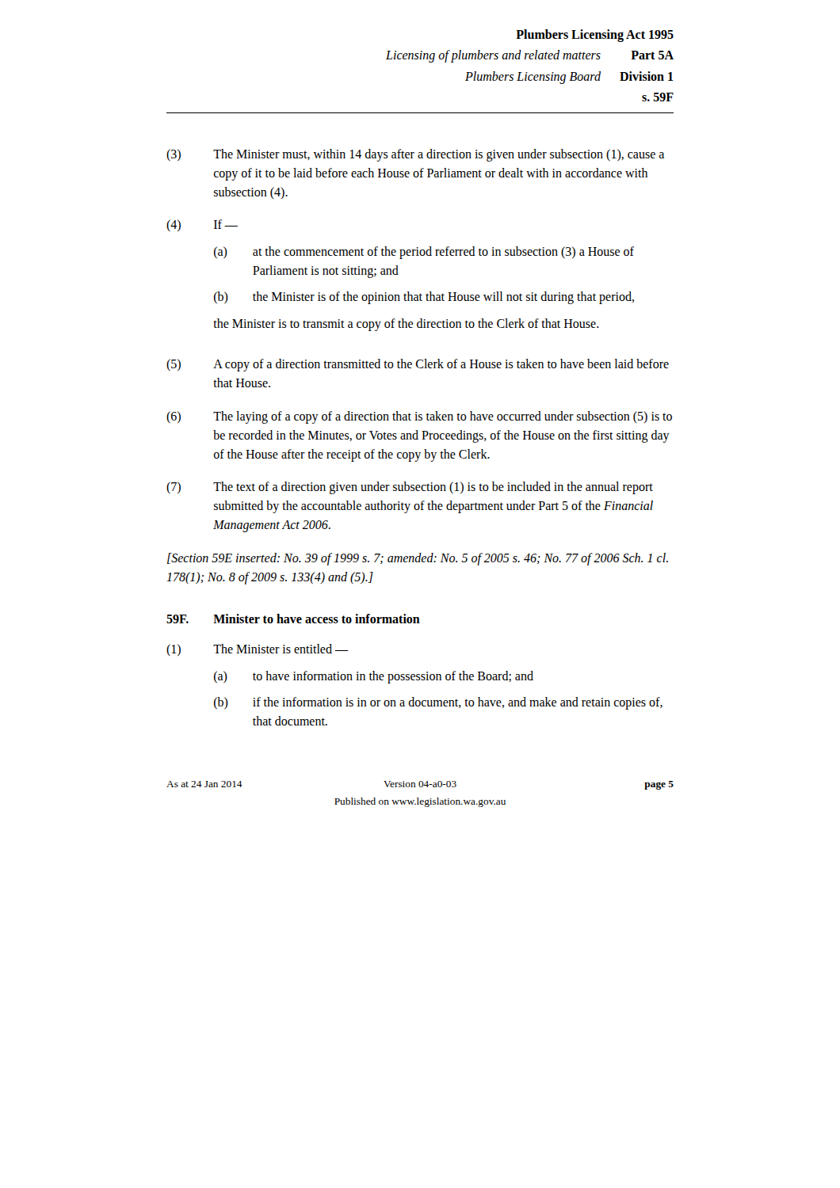Plumbers Licensing Act 1995
Licensing of plumbers and related matters
Part 5A
Plumbers Licensing Board
Division 1
s. 59F
(3) The Minister must, within 14 days after a direction is given under subsection (1), cause a copy of it to be laid before each House of Parliament or dealt with in accordance with subsection (4).
(4) If —
(a) at the commencement of the period referred to in subsection (3) a House of Parliament is not sitting; and
(b) the Minister is of the opinion that that House will not sit during that period,
the Minister is to transmit a copy of the direction to the Clerk of that House.
(5) A copy of a direction transmitted to the Clerk of a House is taken to have been laid before that House.
(6) The laying of a copy of a direction that is taken to have occurred under subsection (5) is to be recorded in the Minutes, or Votes and Proceedings, of the House on the first sitting day of the House after the receipt of the copy by the Clerk.
(7) The text of a direction given under subsection (1) is to be included in the annual report submitted by the accountable authority of the department under Part 5 of the Financial Management Act 2006.
[Section 59E inserted: No. 39 of 1999 s. 7; amended: No. 5 of 2005 s. 46; No. 77 of 2006 Sch. 1 cl. 178(1); No. 8 of 2009 s. 133(4) and (5).]
59F. Minister to have access to information
(1) The Minister is entitled —
(a) to have information in the possession of the Board; and
(b) if the information is in or on a document, to have, and make and retain copies of, that document.
As at 24 Jan 2014
Version 04-a0-03
page 5
Published on www.legislation.wa.gov.au